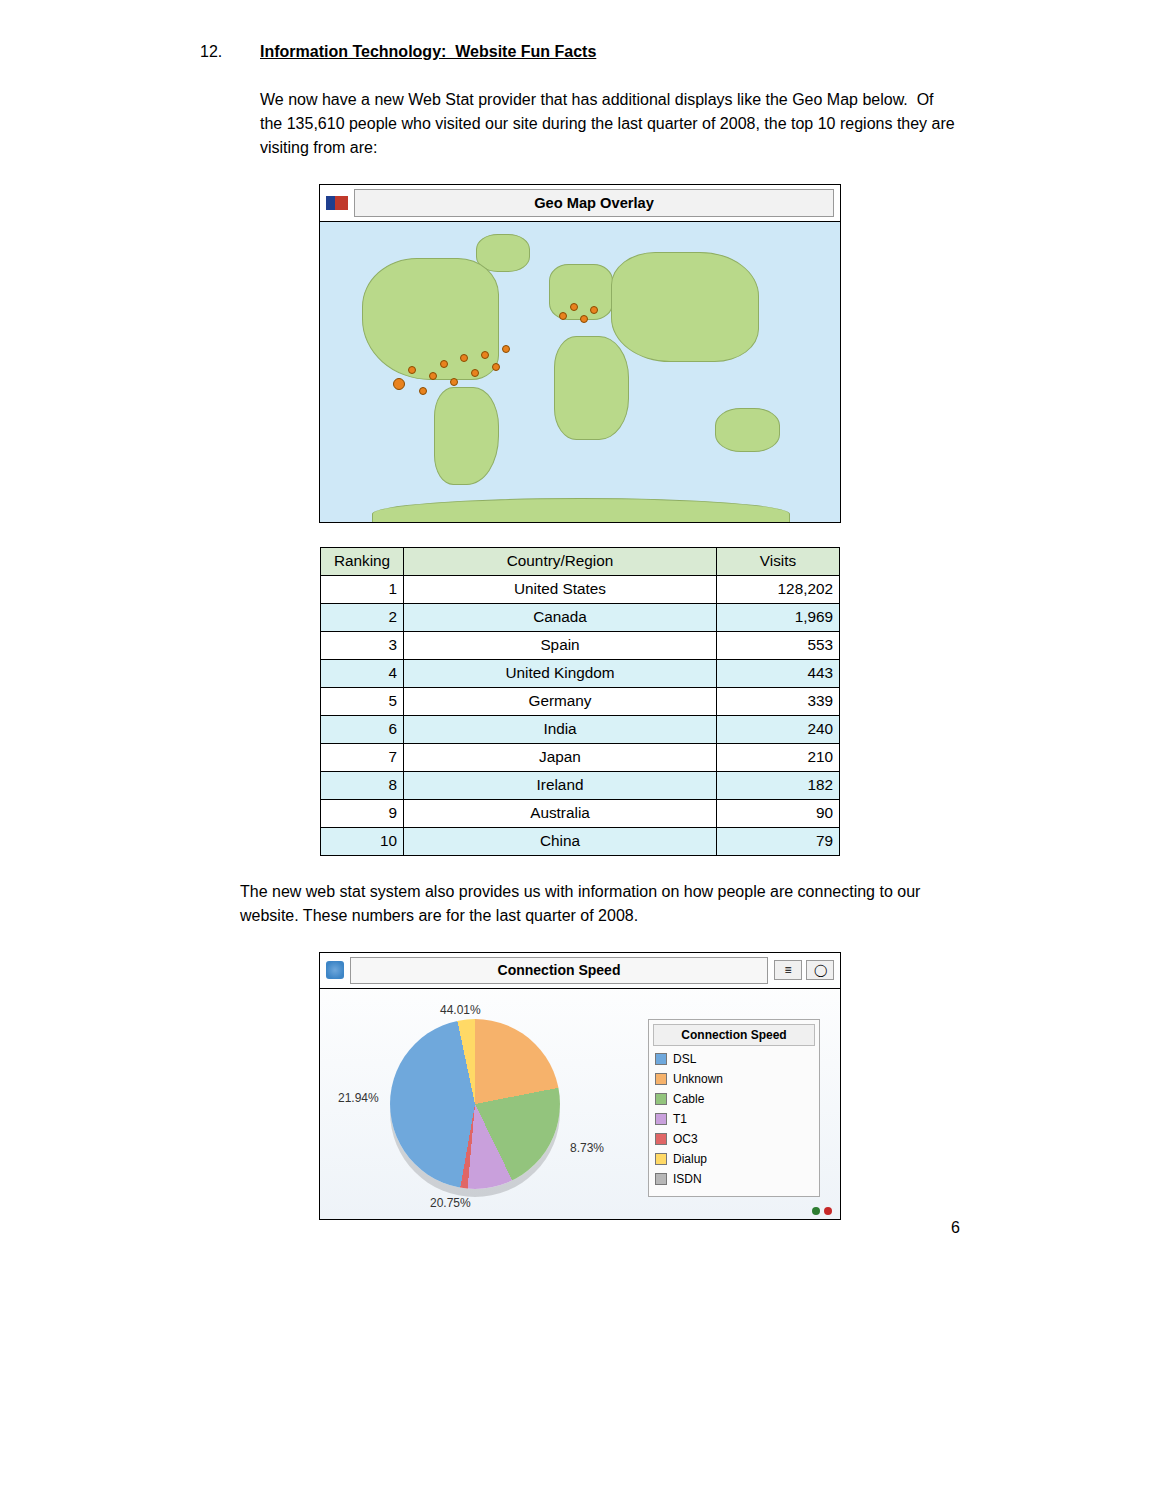12.
Information Technology: Website Fun Facts
We now have a new Web Stat provider that has additional displays like the Geo Map below. Of the 135,610 people who visited our site during the last quarter of 2008, the top 10 regions they are visiting from are:
Geo Map Overlay
| Ranking | Country/Region | Visits |
| --- | --- | --- |
| 1 | United States | 128,202 |
| 2 | Canada | 1,969 |
| 3 | Spain | 553 |
| 4 | United Kingdom | 443 |
| 5 | Germany | 339 |
| 6 | India | 240 |
| 7 | Japan | 210 |
| 8 | Ireland | 182 |
| 9 | Australia | 90 |
| 10 | China | 79 |
The new web stat system also provides us with information on how people are connecting to our website. These numbers are for the last quarter of 2008.
Connection Speed
≡
◯
44.01%
21.94%
20.75%
8.73%
Connection Speed
DSL
Unknown
Cable
T1
OC3
Dialup
ISDN
6